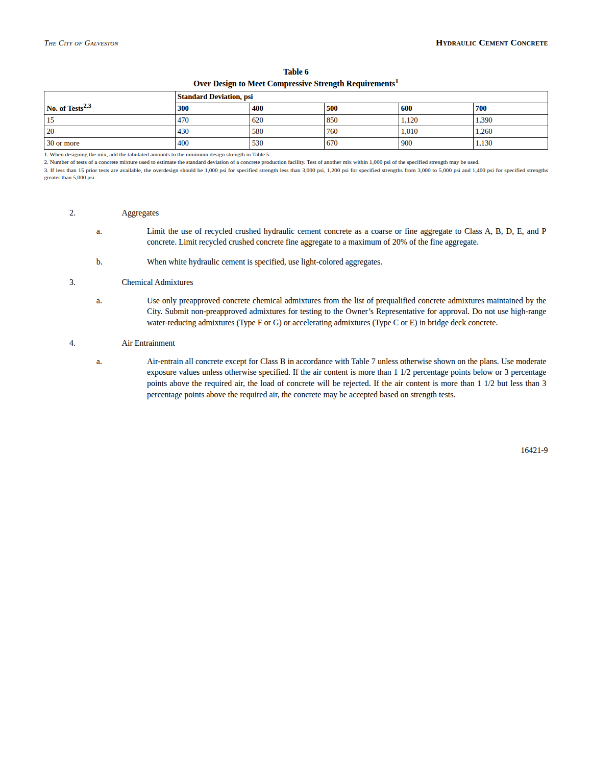The City of Galveston
Hydraulic Cement Concrete
Table 6
Over Design to Meet Compressive Strength Requirements1
| No. of Tests 2,3 | Standard Deviation, psi |
| --- | --- |
| 300 | 400 | 500 | 600 | 700 |
| 15 | 470 | 620 | 850 | 1,120 | 1,390 |
| 20 | 430 | 580 | 760 | 1,010 | 1,260 |
| 30 or more | 400 | 530 | 670 | 900 | 1,130 |
1. When designing the mix, add the tabulated amounts to the minimum design strength in Table 5.
2. Number of tests of a concrete mixture used to estimate the standard deviation of a concrete production facility. Test of another mix within 1,000 psi of the specified strength may be used.
3. If less than 15 prior tests are available, the overdesign should be 1,000 psi for specified strength less than 3,000 psi, 1,200 psi for specified strengths from 3,000 to 5,000 psi and 1,400 psi for specified strengths greater than 5,000 psi.
2. Aggregates
a. Limit the use of recycled crushed hydraulic cement concrete as a coarse or fine aggregate to Class A, B, D, E, and P concrete. Limit recycled crushed concrete fine aggregate to a maximum of 20% of the fine aggregate.
b. When white hydraulic cement is specified, use light-colored aggregates.
3. Chemical Admixtures
a. Use only preapproved concrete chemical admixtures from the list of prequalified concrete admixtures maintained by the City. Submit non-preapproved admixtures for testing to the Owner’s Representative for approval. Do not use high-range water-reducing admixtures (Type F or G) or accelerating admixtures (Type C or E) in bridge deck concrete.
4. Air Entrainment
a. Air-entrain all concrete except for Class B in accordance with Table 7 unless otherwise shown on the plans. Use moderate exposure values unless otherwise specified. If the air content is more than 1 1/2 percentage points below or 3 percentage points above the required air, the load of concrete will be rejected. If the air content is more than 1 1/2 but less than 3 percentage points above the required air, the concrete may be accepted based on strength tests.
16421-9